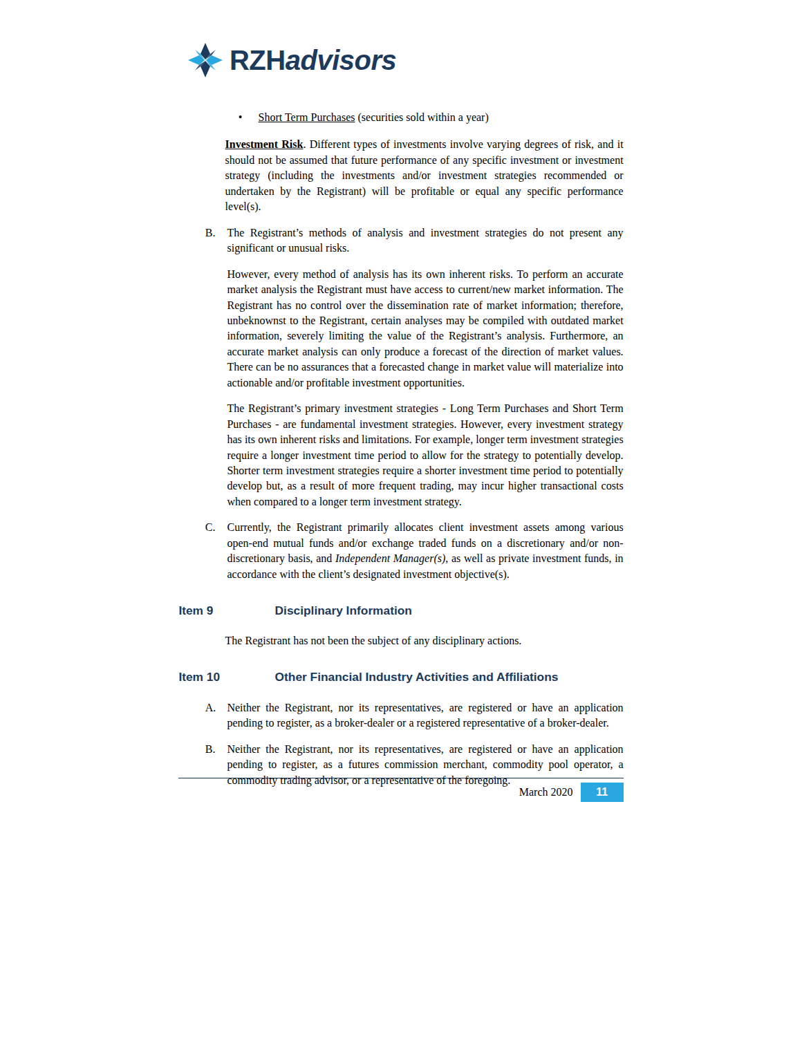RZHadvisors
•
Short Term Purchases (securities sold within a year)
Investment Risk. Different types of investments involve varying degrees of risk, and it should not be assumed that future performance of any specific investment or investment strategy (including the investments and/or investment strategies recommended or undertaken by the Registrant) will be profitable or equal any specific performance level(s).
B.
The Registrant’s methods of analysis and investment strategies do not present any significant or unusual risks.
However, every method of analysis has its own inherent risks. To perform an accurate market analysis the Registrant must have access to current/new market information. The Registrant has no control over the dissemination rate of market information; therefore, unbeknownst to the Registrant, certain analyses may be compiled with outdated market information, severely limiting the value of the Registrant’s analysis. Furthermore, an accurate market analysis can only produce a forecast of the direction of market values. There can be no assurances that a forecasted change in market value will materialize into actionable and/or profitable investment opportunities.
The Registrant’s primary investment strategies - Long Term Purchases and Short Term Purchases - are fundamental investment strategies. However, every investment strategy has its own inherent risks and limitations. For example, longer term investment strategies require a longer investment time period to allow for the strategy to potentially develop. Shorter term investment strategies require a shorter investment time period to potentially develop but, as a result of more frequent trading, may incur higher transactional costs when compared to a longer term investment strategy.
C.
Currently, the Registrant primarily allocates client investment assets among various open-end mutual funds and/or exchange traded funds on a discretionary and/or non-discretionary basis, and Independent Manager(s), as well as private investment funds, in accordance with the client’s designated investment objective(s).
Item 9
Disciplinary Information
The Registrant has not been the subject of any disciplinary actions.
Item 10
Other Financial Industry Activities and Affiliations
A.
Neither the Registrant, nor its representatives, are registered or have an application pending to register, as a broker-dealer or a registered representative of a broker-dealer.
B.
Neither the Registrant, nor its representatives, are registered or have an application pending to register, as a futures commission merchant, commodity pool operator, a commodity trading advisor, or a representative of the foregoing.
March 2020 11